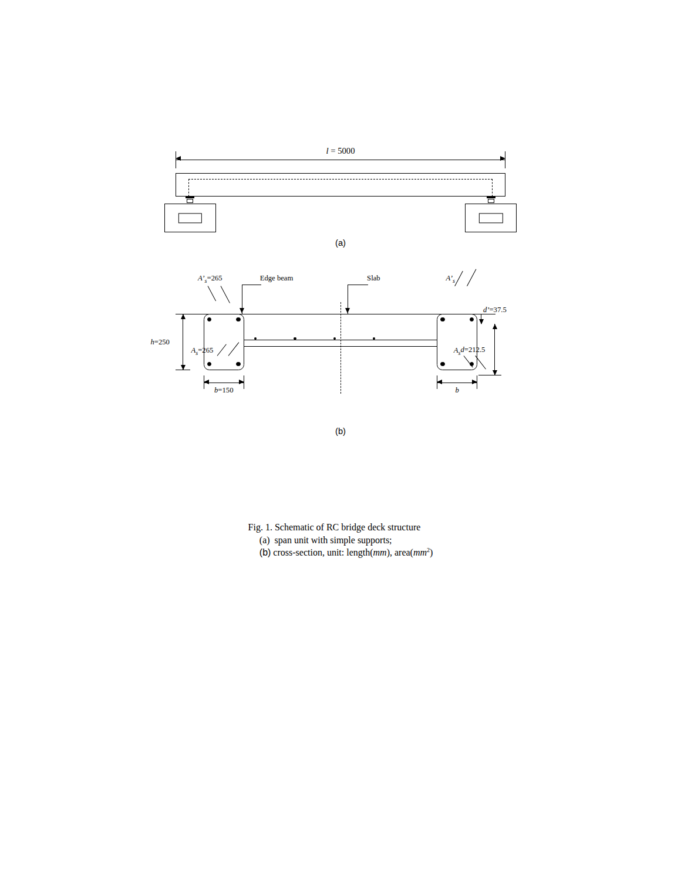l = 5000
(a)
A’s=265
Edge beam
Slab
A’s
As=265
As
h=250
b=150
b
d’=37.5
d=212.5
(b)
Fig. 1. Schematic of RC bridge deck structure
(a) span unit with simple supports;
(b) cross-section, unit: length(mm), area(mm 2)